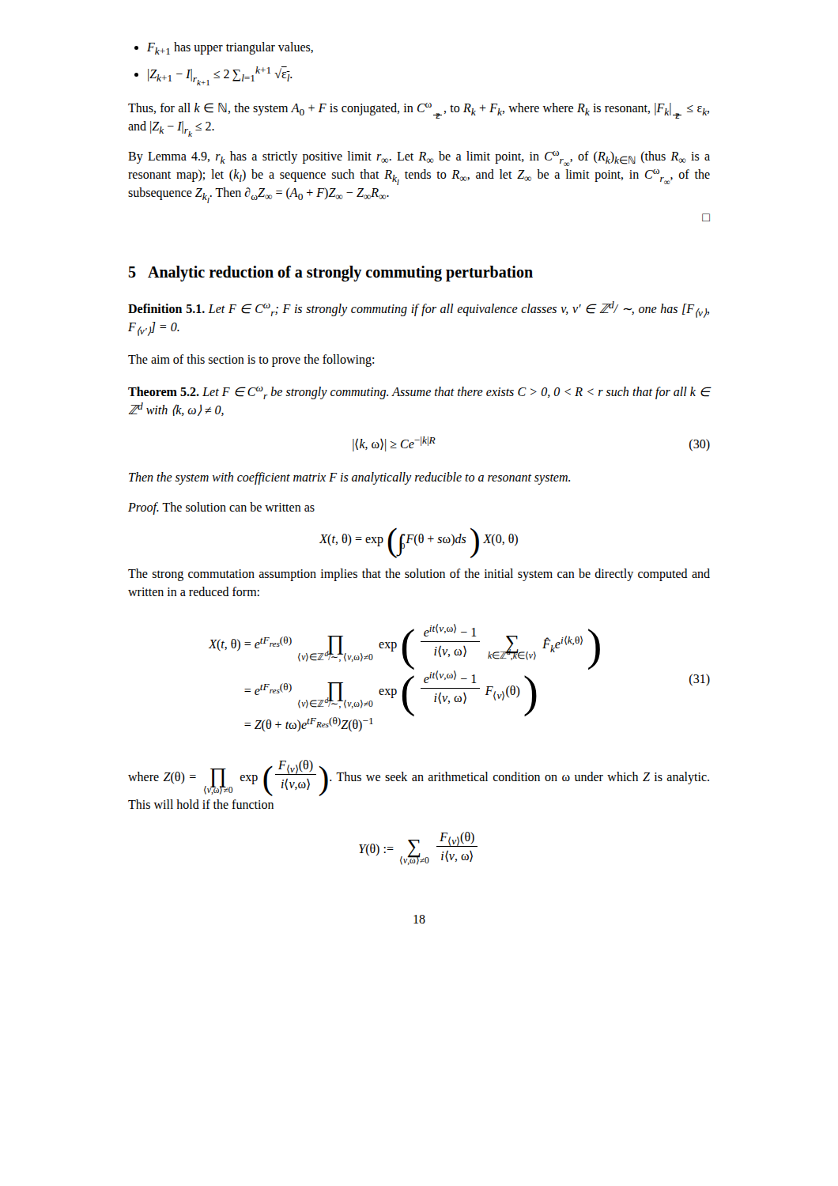Fk+1 has upper triangular values,
|Zk+1 − I|rk+1 ≤ 2 ∑l=1k+1 √εl.
Thus, for all k ∈ ℕ, the system A0 + F is conjugated, in Cωr 2, to Rk + Fk, where where Rk is resonant, |Fk|r 2 ≤ εk, and |Zk − I|rk ≤ 2.
By Lemma 4.9, rk has a strictly positive limit r∞. Let R∞ be a limit point, in Cωr∞, of (Rk)k∈ℕ (thus R∞ is a resonant map); let (kl) be a sequence such that Rkl tends to R∞, and let Z∞ be a limit point, in Cωr∞, of the subsequence Zkl. Then ∂ωZ∞ = (A0 + F)Z∞ − Z∞R∞.
□
5 Analytic reduction of a strongly commuting perturbation
Definition 5.1. Let F ∈ Cωr; F is strongly commuting if for all equivalence classes v, v′ ∈ ℤd/ ∼, one has [F⟨v⟩, F⟨v′⟩] = 0.
The aim of this section is to prove the following:
Theorem 5.2. Let F ∈ Cωr be strongly commuting. Assume that there exists C > 0, 0 < R < r such that for all k ∈ ℤd with ⟨k, ω⟩ ≠ 0,
|⟨k, ω⟩| ≥ Ce−|k|R
(30)
Then the system with coefficient matrix F is analytically reducible to a resonant system.
Proof. The solution can be written as
X(t, θ) = exp (∫t 0 F(θ + sω)ds ) X(0, θ)
The strong commutation assumption implies that the solution of the initial system can be directly computed and written in a reduced form:
X(t, θ) = etFres(θ) ∏⟨v⟩∈ℤd/∼, ⟨v,ω⟩≠0 exp ( eit⟨v,ω⟩ − 1 i⟨v, ω⟩ ∑k∈ℤd,k∈⟨v⟩ F̂kei⟨k,θ⟩ )
= etFres(θ) ∏⟨v⟩∈ℤd/∼, ⟨v,ω⟩≠0 exp ( eit⟨v,ω⟩ − 1 i⟨v, ω⟩ F⟨v⟩(θ) )
= Z(θ + tω)etFRes(θ)Z(θ)−1
(31)
where Z(θ) = ∏⟨v,ω⟩≠0 exp (F⟨v⟩(θ) i⟨v,ω⟩). Thus we seek an arithmetical condition on ω under which Z is analytic. This will hold if the function
Y(θ) := ∑⟨v,ω⟩≠0 F⟨v⟩(θ) i⟨v, ω⟩
18